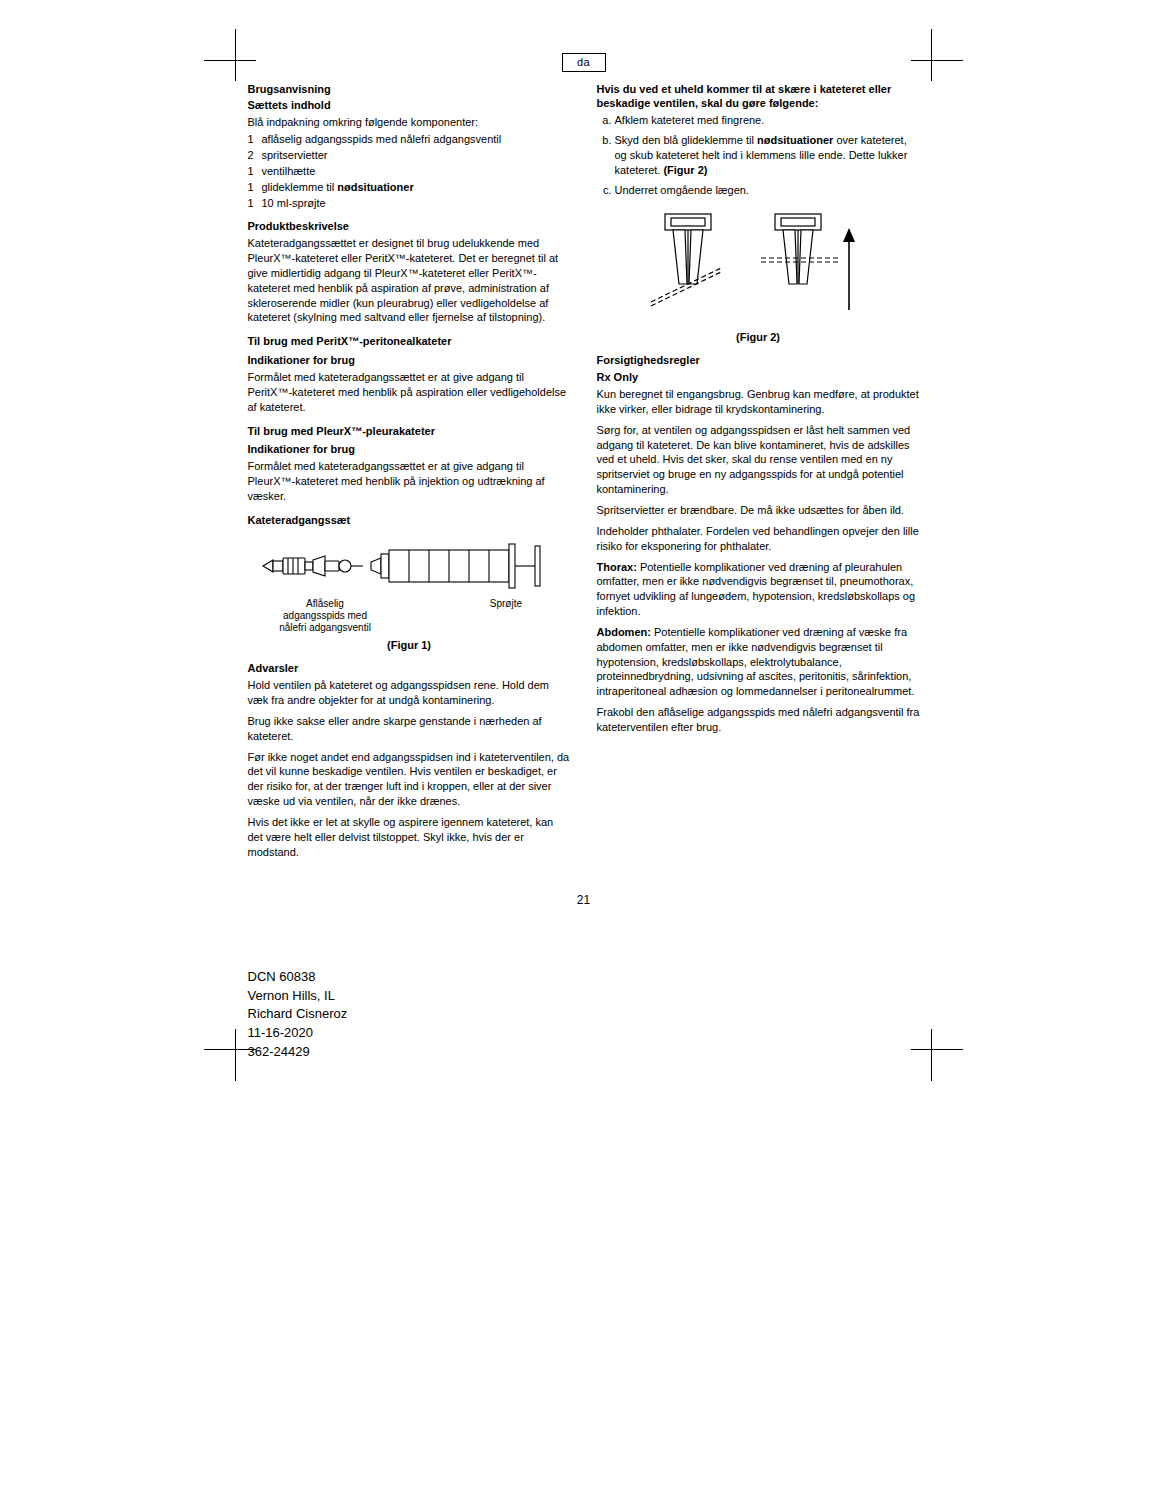da
Brugsanvisning
Sættets indhold
Blå indpakning omkring følgende komponenter:
1 aflåselig adgangsspids med nålefri adgangsventil
2 spritservietter
1 ventilhætte
1 glideklemme til nødsituationer
110 ml-sprøjte
Produktbeskrivelse
Kateteradgangssættet er designet til brug udelukkende med PleurX™-kateteret eller PeritX™-kateteret. Det er beregnet til at give midlertidig adgang til PleurX™-kateteret eller PeritX™-kateteret med henblik på aspiration af prøve, administration af skleroserende midler (kun pleurabrug) eller vedligeholdelse af kateteret (skylning med saltvand eller fjernelse af tilstopning).
Til brug med PeritX™-peritonealkateter
Indikationer for brug
Formålet med kateteradgangssættet er at give adgang til PeritX™-kateteret med henblik på aspiration eller vedligeholdelse af kateteret.
Til brug med PleurX™-pleurakateter
Indikationer for brug
Formålet med kateteradgangssættet er at give adgang til PleurX™-kateteret med henblik på injektion og udtrækning af væsker.
Kateteradgangssæt
Aflåselig
adgangsspids med
nålefri adgangsventil
Sprøjte
(Figur 1)
Advarsler
Hold ventilen på kateteret og adgangsspidsen rene. Hold dem væk fra andre objekter for at undgå kontaminering.
Brug ikke sakse eller andre skarpe genstande i nærheden af kateteret.
Før ikke noget andet end adgangsspidsen ind i kateterventilen, da det vil kunne beskadige ventilen. Hvis ventilen er beskadiget, er der risiko for, at der trænger luft ind i kroppen, eller at der siver væske ud via ventilen, når der ikke drænes.
Hvis det ikke er let at skylle og aspirere igennem kateteret, kan det være helt eller delvist tilstoppet. Skyl ikke, hvis der er modstand.
Hvis du ved et uheld kommer til at skære i kateteret eller beskadige ventilen, skal du gøre følgende:
Afklem kateteret med fingrene.
Skyd den blå glideklemme til nødsituationer over kateteret, og skub kateteret helt ind i klemmens lille ende. Dette lukker kateteret. (Figur 2)
Underret omgående lægen.
(Figur 2)
Forsigtighedsregler
Rx Only
Kun beregnet til engangsbrug. Genbrug kan medføre, at produktet ikke virker, eller bidrage til krydskontaminering.
Sørg for, at ventilen og adgangsspidsen er låst helt sammen ved adgang til kateteret. De kan blive kontamineret, hvis de adskilles ved et uheld. Hvis det sker, skal du rense ventilen med en ny spritserviet og bruge en ny adgangsspids for at undgå potentiel kontaminering.
Spritservietter er brændbare. De må ikke udsættes for åben ild.
Indeholder phthalater. Fordelen ved behandlingen opvejer den lille risiko for eksponering for phthalater.
Thorax: Potentielle komplikationer ved dræning af pleurahulen omfatter, men er ikke nødvendigvis begrænset til, pneumothorax, fornyet udvikling af lungeødem, hypotension, kredsløbskollaps og infektion.
Abdomen: Potentielle komplikationer ved dræning af væske fra abdomen omfatter, men er ikke nødvendigvis begrænset til hypotension, kredsløbskollaps, elektrolytubalance, proteinnedbrydning, udsivning af ascites, peritonitis, sårinfektion, intraperitoneal adhæsion og lommedannelser i peritonealrummet.
Frakobl den aflåselige adgangsspids med nålefri adgangsventil fra kateterventilen efter brug.
21
DCN 60838
Vernon Hills, IL
Richard Cisneroz
11-16-2020
362-24429